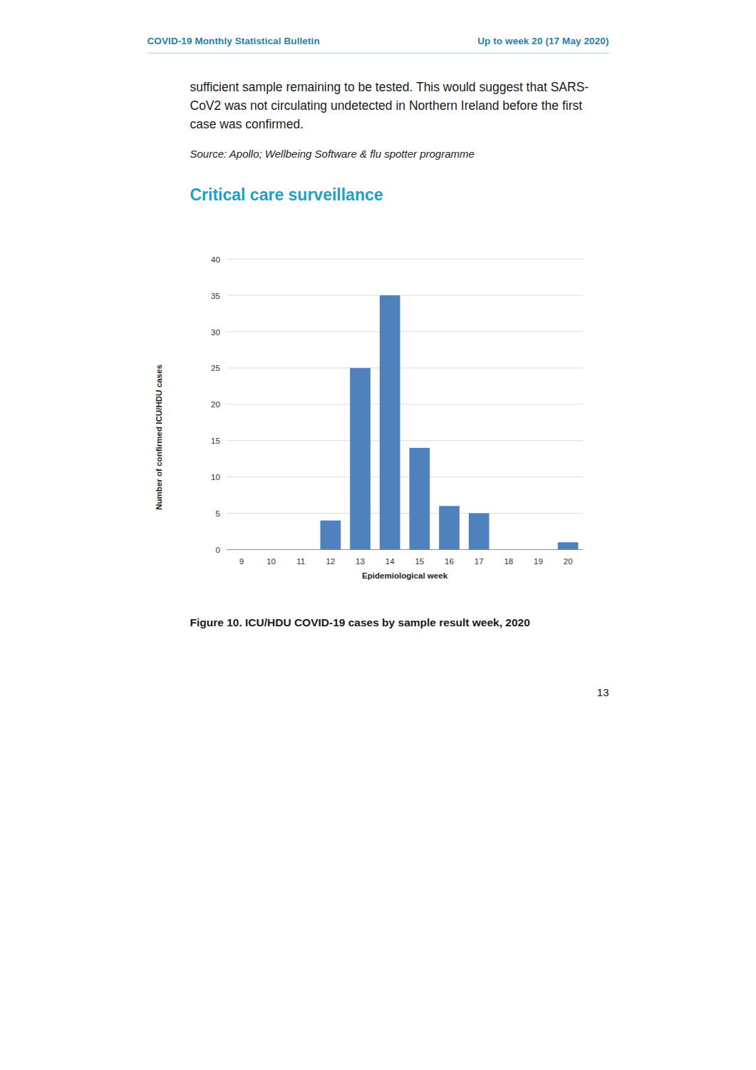COVID-19 Monthly Statistical Bulletin
Up to week 20 (17 May 2020)
sufficient sample remaining to be tested. This would suggest that SARS-CoV2 was not circulating undetected in Northern Ireland before the first case was confirmed.
Source: Apollo; Wellbeing Software & flu spotter programme
Critical care surveillance
Number of confirmed ICU/HDU cases 40 35 30 25 20 15 10 5 0 9 10 11 12 13 14 15 16 17 18 19 20 Epidemiological week
Figure 10. ICU/HDU COVID-19 cases by sample result week, 2020
13